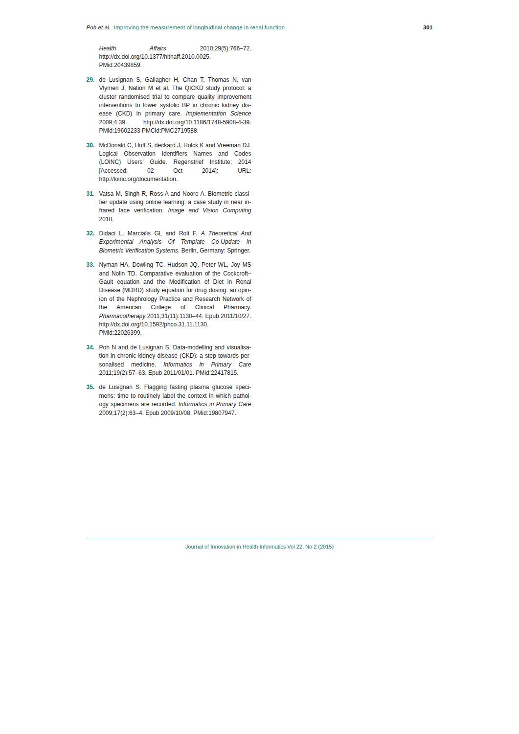301 Poh et al. Improving the measurement of longitudinal change in renal function
Health Affairs 2010;29(5):766–72. http://dx.doi.org/10.1377/hlthaff.2010.0025. PMid:20439859.
29. de Lusignan S, Gallagher H, Chan T, Thomas N, van Vlymen J, Nation M et al. The QICKD study protocol: a cluster randomised trial to compare quality improvement interventions to lower systolic BP in chronic kidney disease (CKD) in primary care. Implementation Science 2009;4:39. http://dx.doi.org/10.1186/1748-5908-4-39. PMid:19602233 PMCid:PMC2719588.
30. McDonald C, Huff S, deckard J, Holck K and Vreeman DJ. Logical Observation Identifiers Names and Codes (LOINC) Users’ Guide. Regenstrief Institute; 2014 [Accessed: 02 Oct 2014]; URL: http://loinc.org/documentation.
31. Vatsa M, Singh R, Ross A and Noore A. Biometric classifier update using online learning: a case study in near infrared face verification. Image and Vision Computing 2010.
32. Didaci L, Marcialis GL and Roli F. A Theoretical And Experimental Analysis Of Template Co-Update In Biometric Verification Systems. Berlin, Germany: Springer.
33. Nyman HA, Dowling TC, Hudson JQ, Peter WL, Joy MS and Nolin TD. Comparative evaluation of the Cockcroft–Gault equation and the Modification of Diet in Renal Disease (MDRD) study equation for drug dosing: an opinion of the Nephrology Practice and Research Network of the American College of Clinical Pharmacy. Pharmacotherapy 2011;31(11):1130–44. Epub 2011/10/27. http://dx.doi.org/10.1592/phco.31.11.1130. PMid:22026399.
34. Poh N and de Lusignan S. Data-modelling and visualisation in chronic kidney disease (CKD): a step towards personalised medicine. Informatics in Primary Care 2011;19(2):57–63. Epub 2011/01/01. PMid:22417815.
35. de Lusignan S. Flagging fasting plasma glucose specimens: time to routinely label the context in which pathology specimens are recorded. Informatics in Primary Care 2009;17(2):63–4. Epub 2009/10/08. PMid:19807947.
Journal of Innovation in Health Informatics Vol 22, No 2 (2015)